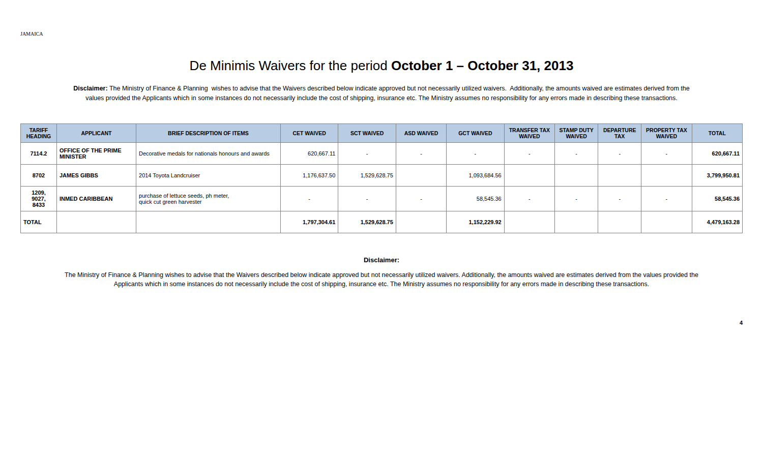De Minimis Waivers for the period October 1 – October 31, 2013
Disclaimer: The Ministry of Finance & Planning wishes to advise that the Waivers described below indicate approved but not necessarily utilized waivers. Additionally, the amounts waived are estimates derived from the values provided the Applicants which in some instances do not necessarily include the cost of shipping, insurance etc. The Ministry assumes no responsibility for any errors made in describing these transactions.
| TARIFF HEADING | APPLICANT | BRIEF DESCRIPTION OF ITEMS | CET WAIVED | SCT WAIVED | ASD WAIVED | GCT WAIVED | TRANSFER TAX WAIVED | STAMP DUTY WAIVED | DEPARTURE TAX | PROPERTY TAX WAIVED | TOTAL |
| --- | --- | --- | --- | --- | --- | --- | --- | --- | --- | --- | --- |
| 7114.2 | OFFICE OF THE PRIME MINISTER | Decorative medals for nationals honours and awards | 620,667.11 | - | - | - | - | - | - | - | 620,667.11 |
| 8702 | JAMES GIBBS | 2014 Toyota Landcruiser | 1,176,637.50 | 1,529,628.75 | | 1,093,684.56 | | | | | 3,799,950.81 |
| 1209, 9027, 8433 | INMED CARIBBEAN | purchase of lettuce seeds, ph meter, quick cut green harvester | - | - | - | 58,545.36 | - | - | - | - | 58,545.36 |
| TOTAL | | | 1,797,304.61 | 1,529,628.75 | | 1,152,229.92 | | | | | 4,479,163.28 |
Disclaimer:
The Ministry of Finance & Planning wishes to advise that the Waivers described below indicate approved but not necessarily utilized waivers. Additionally, the amounts waived are estimates derived from the values provided the Applicants which in some instances do not necessarily include the cost of shipping, insurance etc. The Ministry assumes no responsibility for any errors made in describing these transactions.
4